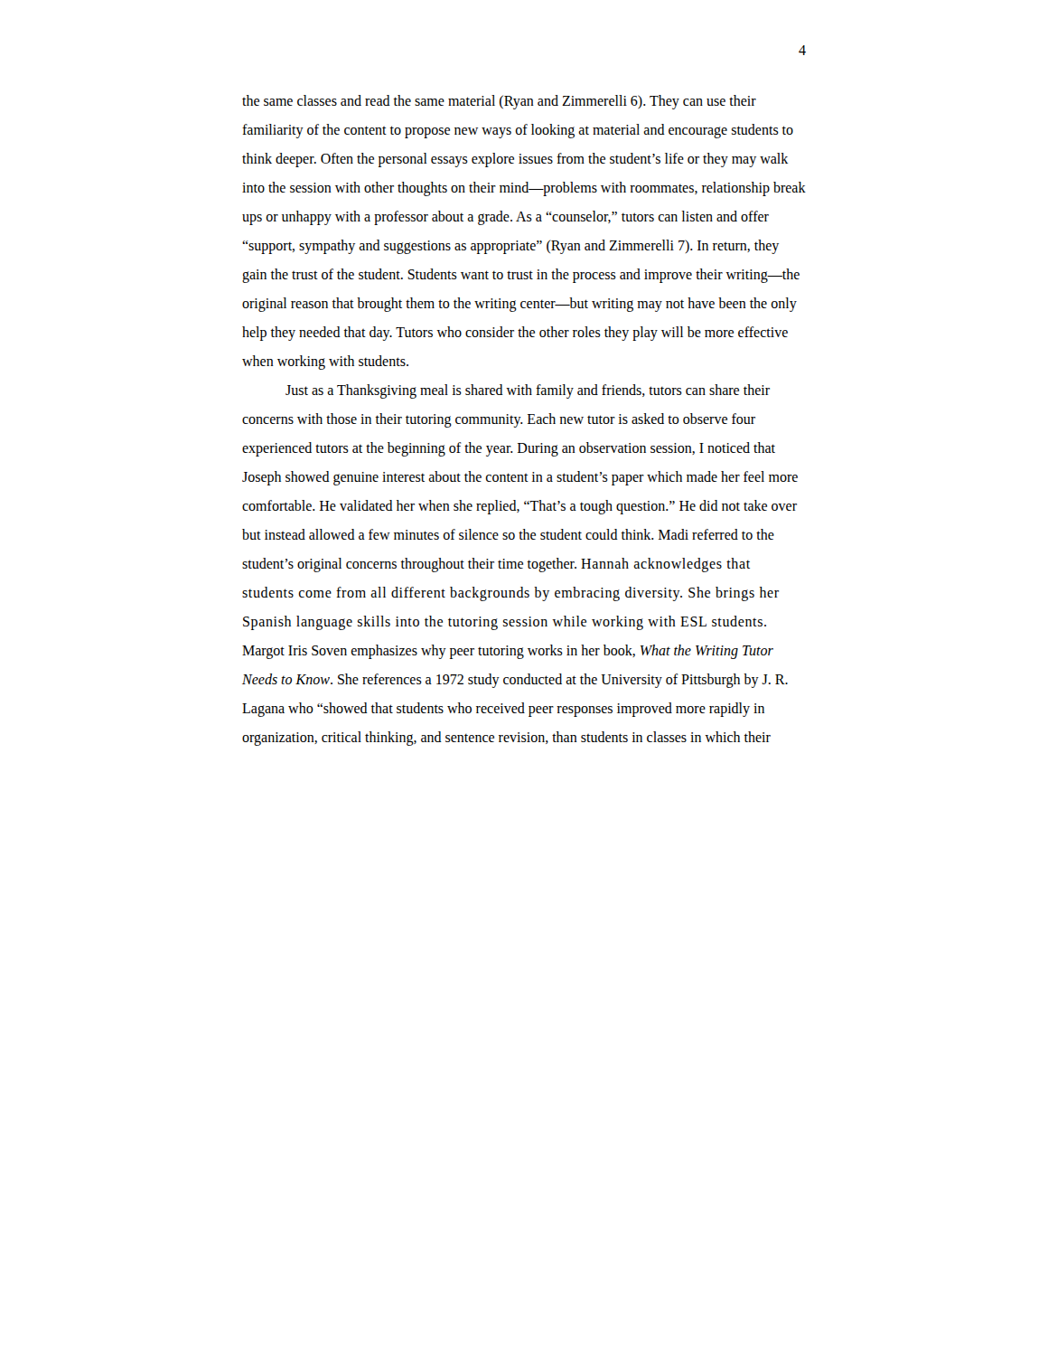4
the same classes and read the same material (Ryan and Zimmerelli 6). They can use their familiarity of the content to propose new ways of looking at material and encourage students to think deeper. Often the personal essays explore issues from the student’s life or they may walk into the session with other thoughts on their mind—problems with roommates, relationship break ups or unhappy with a professor about a grade. As a “counselor,” tutors can listen and offer “support, sympathy and suggestions as appropriate” (Ryan and Zimmerelli 7). In return, they gain the trust of the student. Students want to trust in the process and improve their writing—the original reason that brought them to the writing center—but writing may not have been the only help they needed that day. Tutors who consider the other roles they play will be more effective when working with students.
Just as a Thanksgiving meal is shared with family and friends, tutors can share their concerns with those in their tutoring community. Each new tutor is asked to observe four experienced tutors at the beginning of the year. During an observation session, I noticed that Joseph showed genuine interest about the content in a student’s paper which made her feel more comfortable. He validated her when she replied, “That’s a tough question.” He did not take over but instead allowed a few minutes of silence so the student could think. Madi referred to the student’s original concerns throughout their time together. Hannah acknowledges that students come from all different backgrounds by embracing diversity. She brings her Spanish language skills into the tutoring session while working with ESL students. Margot Iris Soven emphasizes why peer tutoring works in her book, What the Writing Tutor Needs to Know. She references a 1972 study conducted at the University of Pittsburgh by J. R. Lagana who “showed that students who received peer responses improved more rapidly in organization, critical thinking, and sentence revision, than students in classes in which their